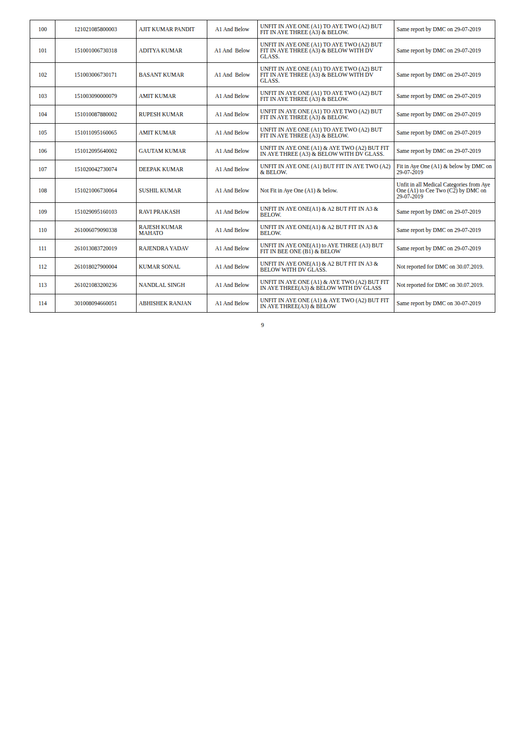| 100 | 121021085800003 | AJIT KUMAR PANDIT | A1 And Below | UNFIT IN AYE ONE (A1) TO AYE TWO (A2) BUT FIT IN AYE THREE (A3) & BELOW. | Same report by DMC on 29-07-2019 |
| 101 | 151001006730318 | ADITYA KUMAR | A1 And Below | UNFIT IN AYE ONE (A1) TO AYE TWO (A2) BUT FIT IN AYE THREE (A3) & BELOW WITH DV GLASS. | Same report by DMC on 29-07-2019 |
| 102 | 151003006730171 | BASANT KUMAR | A1 And Below | UNFIT IN AYE ONE (A1) TO AYE TWO (A2) BUT FIT IN AYE THREE (A3) & BELOW WITH DV GLASS. | Same report by DMC on 29-07-2019 |
| 103 | 151003090000079 | AMIT KUMAR | A1 And Below | UNFIT IN AYE ONE (A1) TO AYE TWO (A2) BUT FIT IN AYE THREE (A3) & BELOW. | Same report by DMC on 29-07-2019 |
| 104 | 151010087880002 | RUPESH KUMAR | A1 And Below | UNFIT IN AYE ONE (A1) TO AYE TWO (A2) BUT FIT IN AYE THREE (A3) & BELOW. | Same report by DMC on 29-07-2019 |
| 105 | 151011095160065 | AMIT KUMAR | A1 And Below | UNFIT IN AYE ONE (A1) TO AYE TWO (A2) BUT FIT IN AYE THREE (A3) & BELOW. | Same report by DMC on 29-07-2019 |
| 106 | 151012095640002 | GAUTAM KUMAR | A1 And Below | UNFIT IN AYE ONE (A1) & AYE TWO (A2) BUT FIT IN AYE THREE (A3) & BELOW WITH DV GLASS. | Same report by DMC on 29-07-2019 |
| 107 | 151020042730074 | DEEPAK KUMAR | A1 And Below | UNFIT IN AYE ONE (A1) BUT FIT IN AYE TWO (A2) & BELOW. | Fit in Aye One (A1) & below by DMC on 29-07-2019 |
| 108 | 151021006730064 | SUSHIL KUMAR | A1 And Below | Not Fit in Aye One (A1) & below. | Unfit in all Medical Categories from Aye One (A1) to Cee Two (C2) by DMC on 29-07-2019 |
| 109 | 151029095160103 | RAVI PRAKASH | A1 And Below | UNFIT IN AYE ONE(A1) & A2 BUT FIT IN A3 & BELOW. | Same report by DMC on 29-07-2019 |
| 110 | 261006079090338 | RAJESH KUMAR MAHATO | A1 And Below | UNFIT IN AYE ONE(A1) & A2 BUT FIT IN A3 & BELOW. | Same report by DMC on 29-07-2019 |
| 111 | 261013083720019 | RAJENDRA YADAV | A1 And Below | UNFIT IN AYE ONE(A1) to AYE THREE (A3) BUT FIT IN BEE ONE (B1) & BELOW | Same report by DMC on 29-07-2019 |
| 112 | 261018027900004 | KUMAR SONAL | A1 And Below | UNFIT IN AYE ONE(A1) & A2 BUT FIT IN A3 & BELOW WITH DV GLASS. | Not reported for DMC on 30.07.2019. |
| 113 | 261021083200236 | NANDLAL SINGH | A1 And Below | UNFIT IN AYE ONE (A1) & AYE TWO (A2) BUT FIT IN AYE THREE(A3) & BELOW WITH DV GLASS | Not reported for DMC on 30.07.2019. |
| 114 | 301008094660051 | ABHISHEK RANJAN | A1 And Below | UNFIT IN AYE ONE (A1) & AYE TWO (A2) BUT FIT IN AYE THREE(A3) & BELOW | Same report by DMC on 30-07-2019 |
9